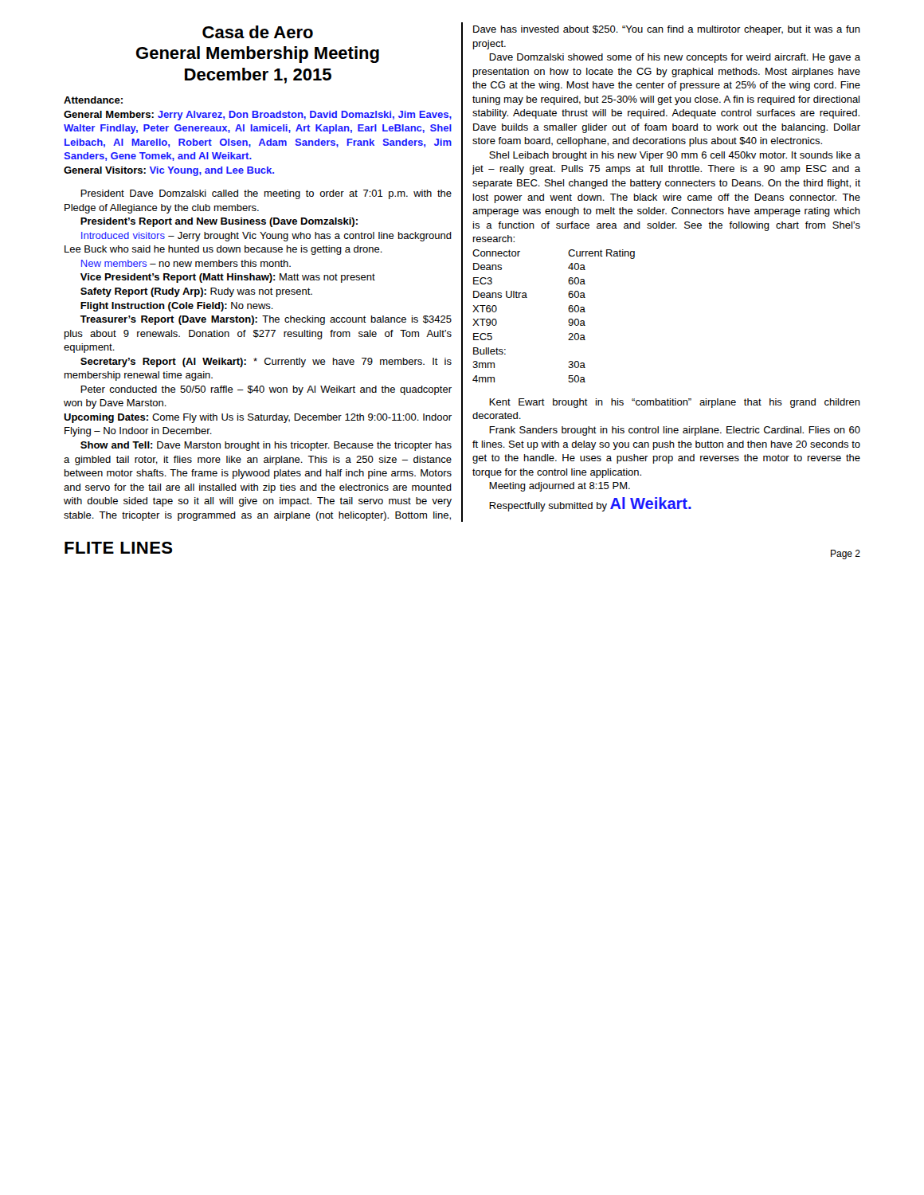Casa de Aero
General Membership Meeting
December 1, 2015
Attendance:
General Members: Jerry Alvarez, Don Broadston, David Domazlski, Jim Eaves, Walter Findlay, Peter Genereaux, Al Iamiceli, Art Kaplan, Earl LeBlanc, Shel Leibach, Al Marello, Robert Olsen, Adam Sanders, Frank Sanders, Jim Sanders, Gene Tomek, and Al Weikart.
General Visitors: Vic Young, and Lee Buck.
President Dave Domzalski called the meeting to order at 7:01 p.m. with the Pledge of Allegiance by the club members.
President’s Report and New Business (Dave Domzalski):
Introduced visitors – Jerry brought Vic Young who has a control line background Lee Buck who said he hunted us down because he is getting a drone.
New members – no new members this month.
Vice President’s Report (Matt Hinshaw): Matt was not present
Safety Report (Rudy Arp): Rudy was not present.
Flight Instruction (Cole Field): No news.
Treasurer’s Report (Dave Marston): The checking account balance is $3425 plus about 9 renewals. Donation of $277 resulting from sale of Tom Ault’s equipment.
Secretary’s Report (Al Weikart): * Currently we have 79 members. It is membership renewal time again.
Peter conducted the 50/50 raffle – $40 won by Al Weikart and the quadcopter won by Dave Marston.
Upcoming Dates: Come Fly with Us is Saturday, December 12th 9:00-11:00. Indoor Flying – No Indoor in December.
Show and Tell: Dave Marston brought in his tricopter. Because the tricopter has a gimbled tail rotor, it flies more like an airplane. This is a 250 size – distance between motor shafts. The frame is plywood plates and half inch pine arms. Motors and servo for the tail are all installed with zip ties and the electronics are mounted with double sided tape so it all will give on impact. The tail servo must be very stable. The tricopter is programmed as an airplane (not helicopter). Bottom line, Dave has invested about $250. “You can find a multirotor cheaper, but it was a fun project.
Dave Domzalski showed some of his new concepts for weird aircraft. He gave a presentation on how to locate the CG by graphical methods. Most airplanes have the CG at the wing. Most have the center of pressure at 25% of the wing cord. Fine tuning may be required, but 25-30% will get you close. A fin is required for directional stability. Adequate thrust will be required. Adequate control surfaces are required. Dave builds a smaller glider out of foam board to work out the balancing. Dollar store foam board, cellophane, and decorations plus about $40 in electronics.
Shel Leibach brought in his new Viper 90 mm 6 cell 450kv motor. It sounds like a jet – really great. Pulls 75 amps at full throttle. There is a 90 amp ESC and a separate BEC. Shel changed the battery connecters to Deans. On the third flight, it lost power and went down. The black wire came off the Deans connector. The amperage was enough to melt the solder. Connectors have amperage rating which is a function of surface area and solder. See the following chart from Shel’s research:
Connector Current Rating Deans40a EC360a Deans Ultra60a XT6060a XT9090a EC520a Bullets: 3mm30a 4mm50a
Kent Ewart brought in his “combatition” airplane that his grand children decorated.
Frank Sanders brought in his control line airplane. Electric Cardinal. Flies on 60 ft lines. Set up with a delay so you can push the button and then have 20 seconds to get to the handle. He uses a pusher prop and reverses the motor to reverse the torque for the control line application.
Meeting adjourned at 8:15 PM.
Respectfully submitted by Al Weikart.
FLITE LINES Page 2